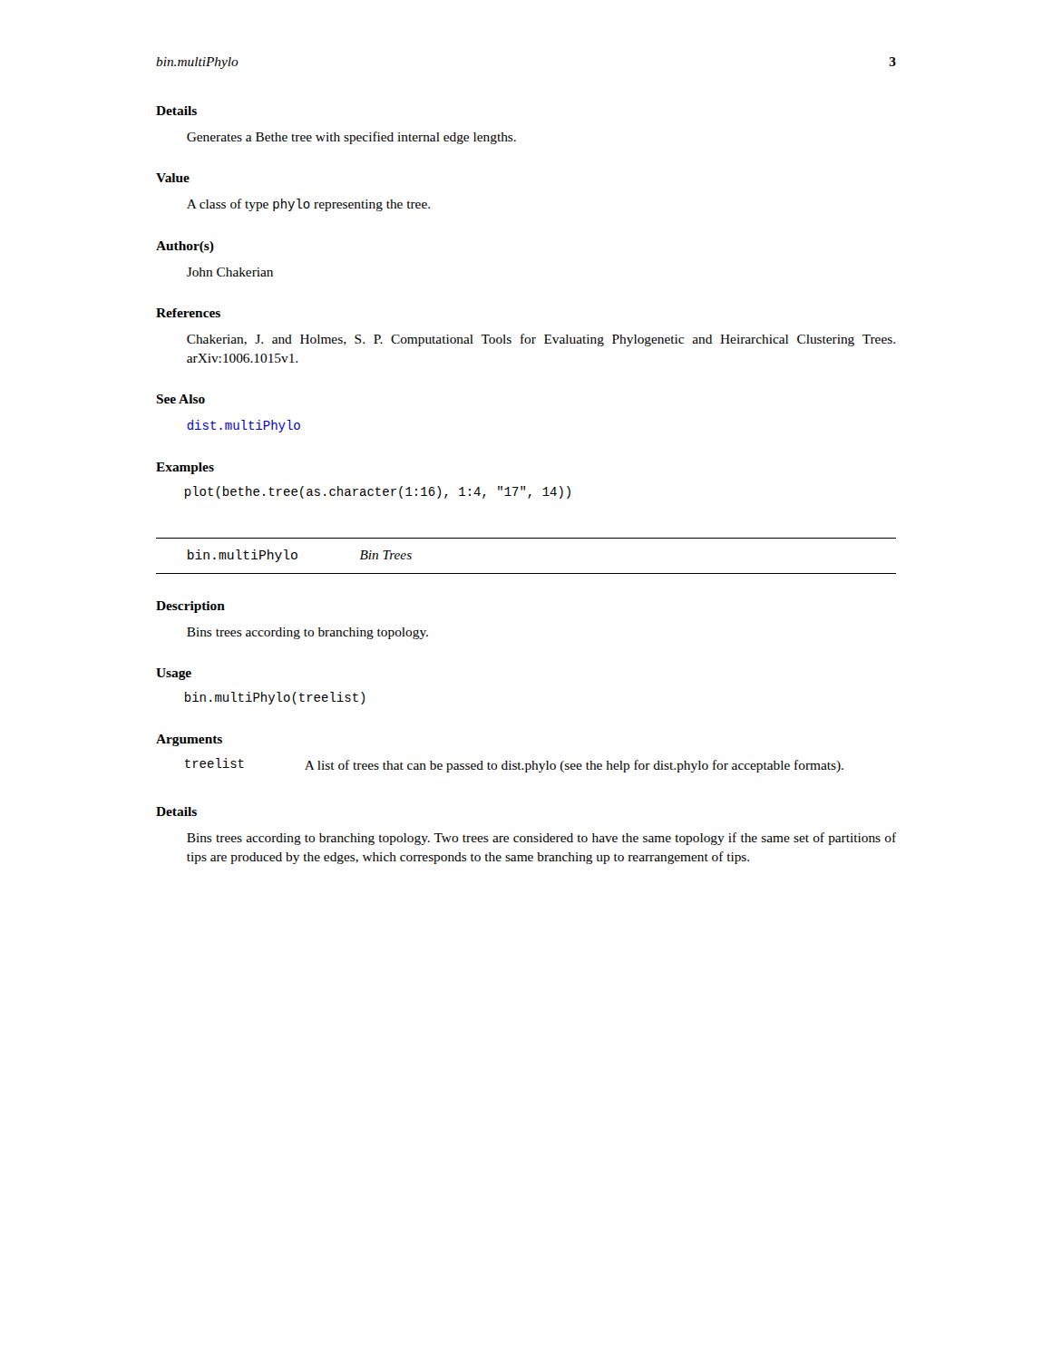bin.multiPhylo 3
Details
Generates a Bethe tree with specified internal edge lengths.
Value
A class of type phylo representing the tree.
Author(s)
John Chakerian
References
Chakerian, J. and Holmes, S. P. Computational Tools for Evaluating Phylogenetic and Heirarchical Clustering Trees. arXiv:1006.1015v1.
See Also
dist.multiPhylo
Examples
plot(bethe.tree(as.character(1:16), 1:4, "17", 14))
bin.multiPhylo Bin Trees
Description
Bins trees according to branching topology.
Usage
bin.multiPhylo(treelist)
Arguments
| treelist | A list of trees that can be passed to dist.phylo (see the help for dist.phylo for acceptable formats). |
Details
Bins trees according to branching topology. Two trees are considered to have the same topology if the same set of partitions of tips are produced by the edges, which corresponds to the same branching up to rearrangement of tips.